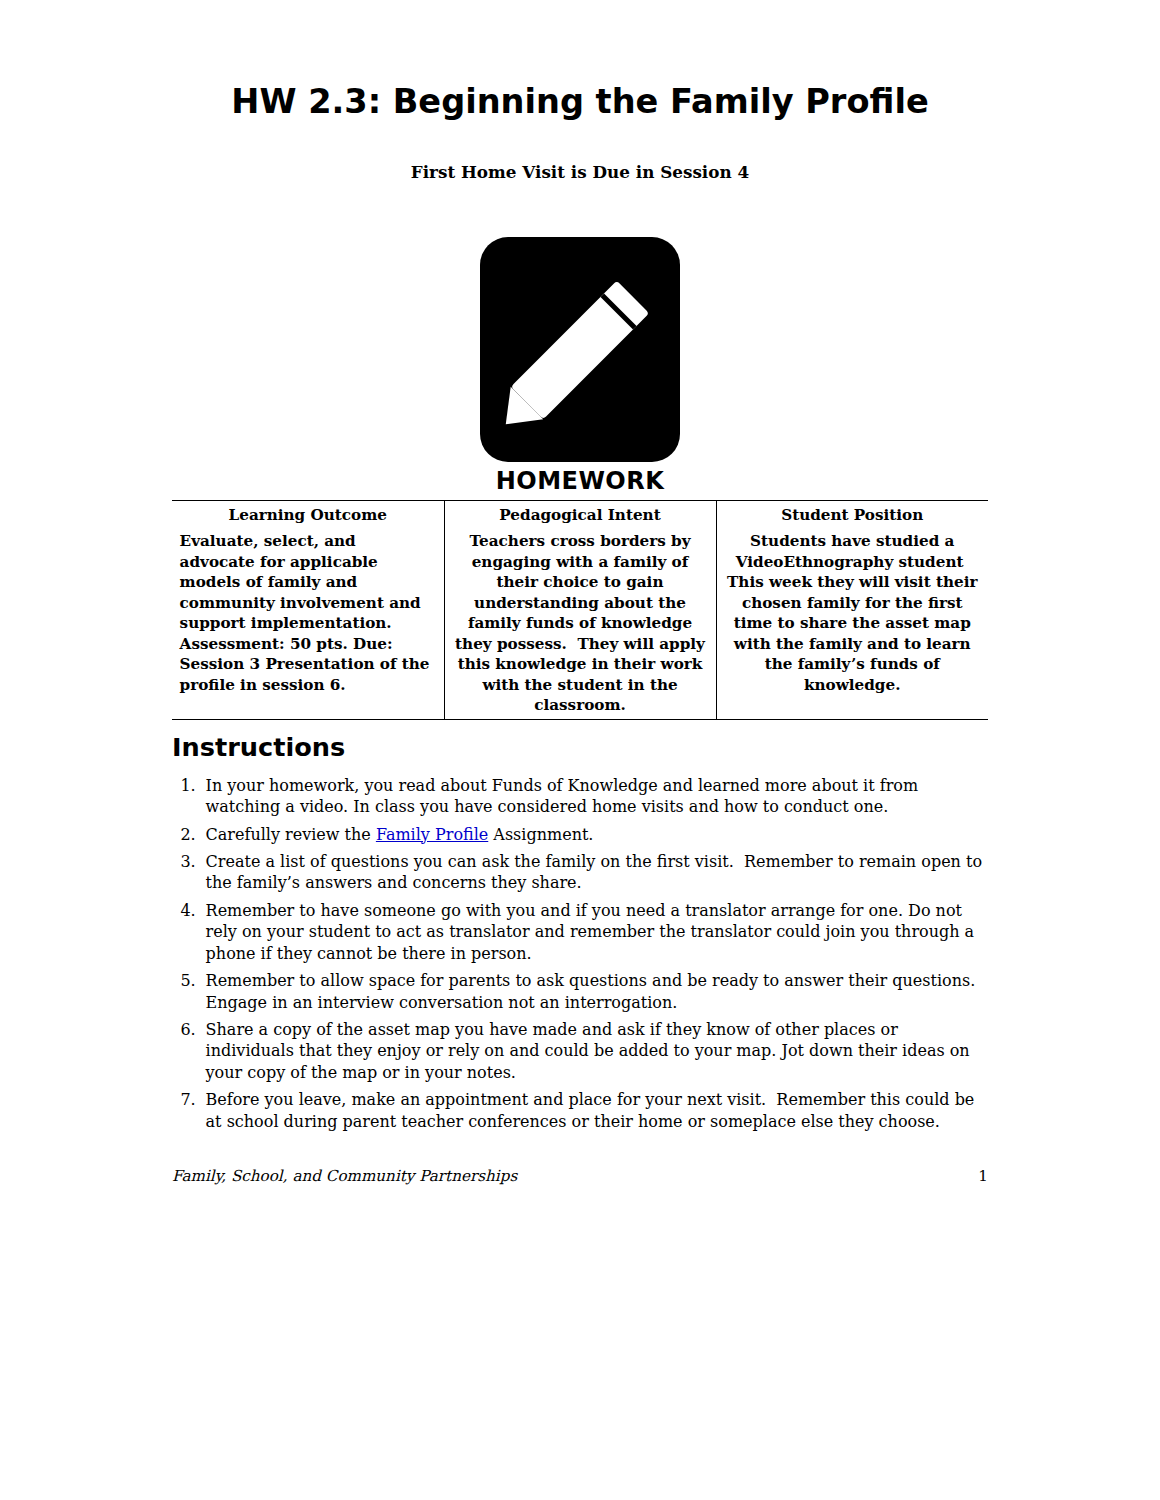HW 2.3: Beginning the Family Profile
First Home Visit is Due in Session 4
HOMEWORK
| Learning Outcome | Pedagogical Intent | Student Position |
| --- | --- | --- |
| Evaluate, select, and advocate for applicable models of family and community involvement and support implementation. Assessment: 50 pts. Due: Session 3 Presentation of the profile in session 6. | Teachers cross borders by engaging with a family of their choice to gain understanding about the family funds of knowledge they possess. They will apply this knowledge in their work with the student in the classroom. | Students have studied a VideoEthnography student This week they will visit their chosen family for the first time to share the asset map with the family and to learn the family’s funds of knowledge. |
Instructions
In your homework, you read about Funds of Knowledge and learned more about it from watching a video. In class you have considered home visits and how to conduct one.
Carefully review the Family Profile Assignment.
Create a list of questions you can ask the family on the first visit. Remember to remain open to the family’s answers and concerns they share.
Remember to have someone go with you and if you need a translator arrange for one. Do not rely on your student to act as translator and remember the translator could join you through a phone if they cannot be there in person.
Remember to allow space for parents to ask questions and be ready to answer their questions. Engage in an interview conversation not an interrogation.
Share a copy of the asset map you have made and ask if they know of other places or individuals that they enjoy or rely on and could be added to your map. Jot down their ideas on your copy of the map or in your notes.
Before you leave, make an appointment and place for your next visit. Remember this could be at school during parent teacher conferences or their home or someplace else they choose.
Family, School, and Community Partnerships 1